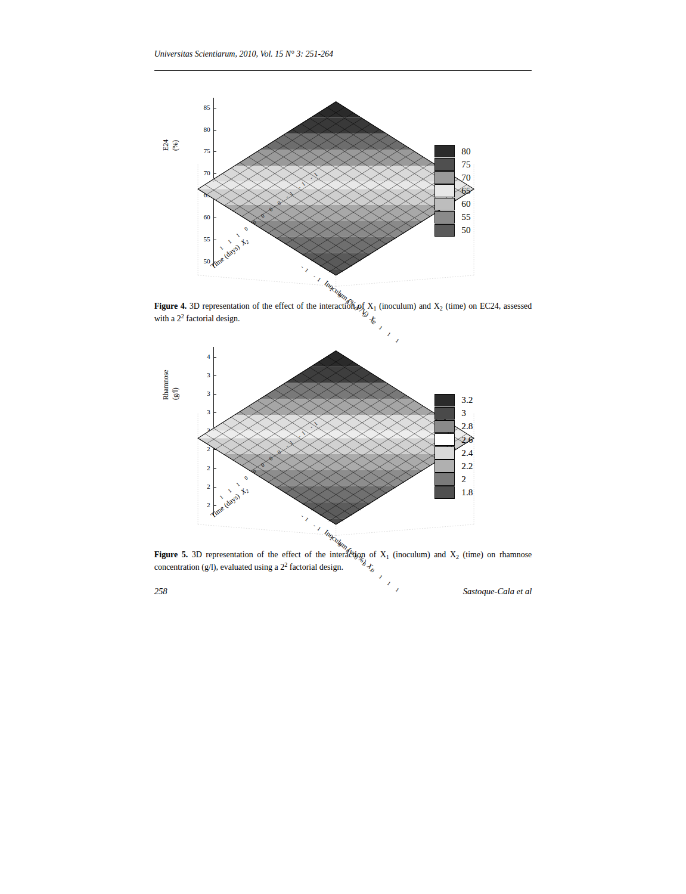Universitas Scientiarum, 2010, Vol. 15 N° 3: 251-264
85
80
75
70
65
60
55
50
E24
(%)
1 1 1 0 0 0 0 0 -1 -1 -1
Time (days) X2
-1 -1 -1 0 0 0 0 0 1 1 1
Inoculum (% V/V) X2
80
75
70
65
60
55
50
Figure 4. 3D representation of the effect of the interaction of X1 (inoculum) and X2 (time) on EC24, assessed with a 22 factorial design.
4
3
3
3
3
2
2
2
2
Rhamnose
(g/l)
1 1 1 0 0 0 0 0 -1 -1 -1
Time (days) X2
-1 -1 -1 0 0 0 0 0 1 1 1
Inoculum (v/v %) X1
3.2
3
2.8
2.6
2.4
2.2
2
1.8
Figure 5. 3D representation of the effect of the interaction of X1 (inoculum) and X2 (time) on rhamnose concentration (g/l), evaluated using a 22 factorial design.
258 Sastoque-Cala et al